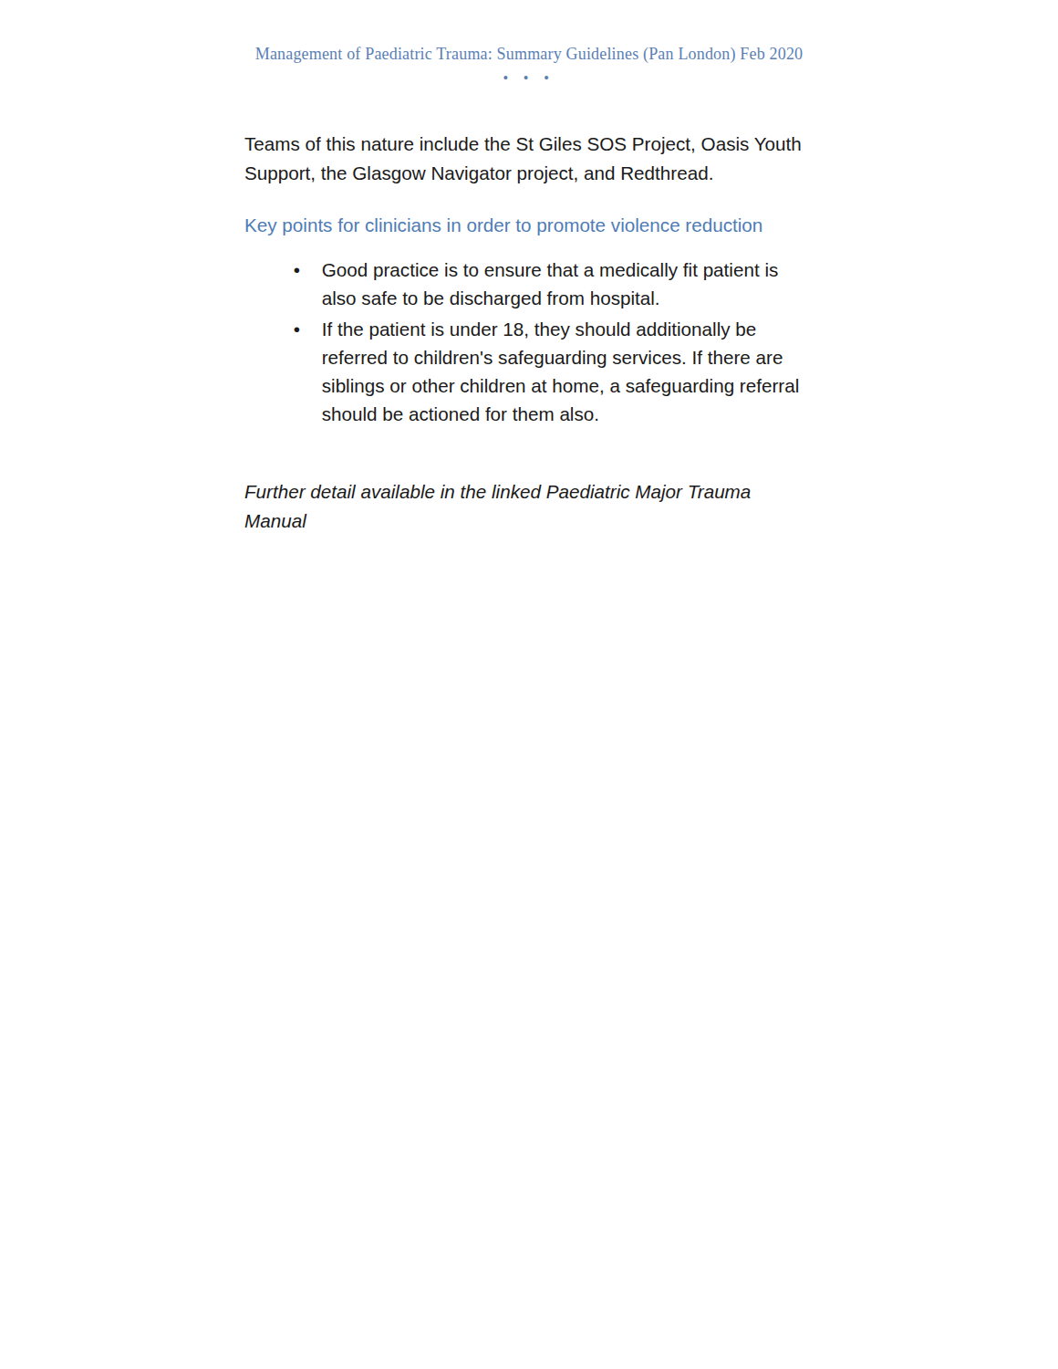Management of Paediatric Trauma: Summary Guidelines (Pan London) Feb 2020
• • •
Teams of this nature include the St Giles SOS Project, Oasis Youth Support, the Glasgow Navigator project, and Redthread.
Key points for clinicians in order to promote violence reduction
Good practice is to ensure that a medically fit patient is also safe to be discharged from hospital.
If the patient is under 18, they should additionally be referred to children's safeguarding services. If there are siblings or other children at home, a safeguarding referral should be actioned for them also.
Further detail available in the linked Paediatric Major Trauma Manual